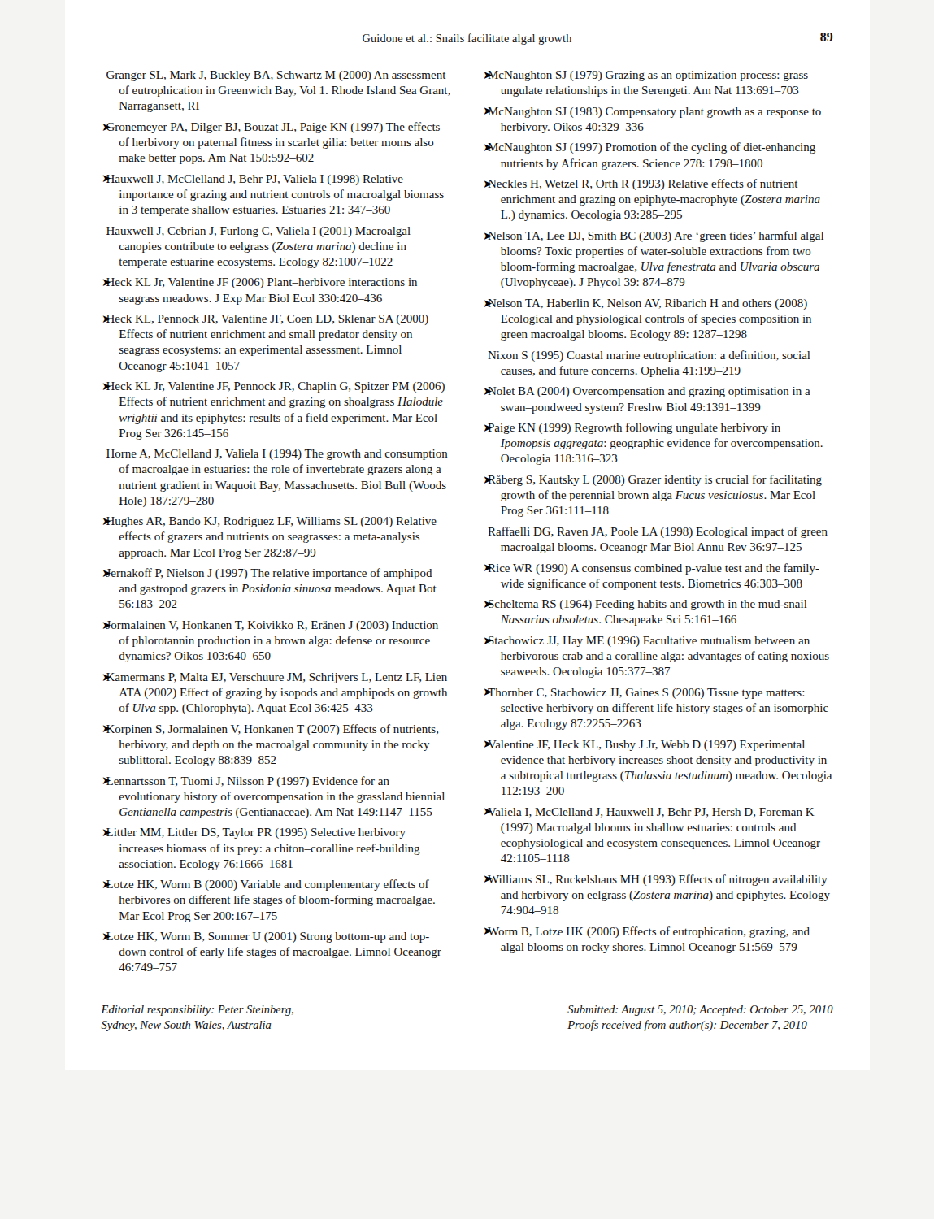Guidone et al.: Snails facilitate algal growth 89
Granger SL, Mark J, Buckley BA, Schwartz M (2000) An assessment of eutrophication in Greenwich Bay, Vol 1. Rhode Island Sea Grant, Narragansett, RI
Gronemeyer PA, Dilger BJ, Bouzat JL, Paige KN (1997) The effects of herbivory on paternal fitness in scarlet gilia: better moms also make better pops. Am Nat 150:592–602
Hauxwell J, McClelland J, Behr PJ, Valiela I (1998) Relative importance of grazing and nutrient controls of macroalgal biomass in 3 temperate shallow estuaries. Estuaries 21: 347–360
Hauxwell J, Cebrian J, Furlong C, Valiela I (2001) Macroalgal canopies contribute to eelgrass (Zostera marina) decline in temperate estuarine ecosystems. Ecology 82:1007–1022
Heck KL Jr, Valentine JF (2006) Plant–herbivore interactions in seagrass meadows. J Exp Mar Biol Ecol 330:420–436
Heck KL, Pennock JR, Valentine JF, Coen LD, Sklenar SA (2000) Effects of nutrient enrichment and small predator density on seagrass ecosystems: an experimental assessment. Limnol Oceanogr 45:1041–1057
Heck KL Jr, Valentine JF, Pennock JR, Chaplin G, Spitzer PM (2006) Effects of nutrient enrichment and grazing on shoalgrass Halodule wrightii and its epiphytes: results of a field experiment. Mar Ecol Prog Ser 326:145–156
Horne A, McClelland J, Valiela I (1994) The growth and consumption of macroalgae in estuaries: the role of invertebrate grazers along a nutrient gradient in Waquoit Bay, Massachusetts. Biol Bull (Woods Hole) 187:279–280
Hughes AR, Bando KJ, Rodriguez LF, Williams SL (2004) Relative effects of grazers and nutrients on seagrasses: a meta-analysis approach. Mar Ecol Prog Ser 282:87–99
Jernakoff P, Nielson J (1997) The relative importance of amphipod and gastropod grazers in Posidonia sinuosa meadows. Aquat Bot 56:183–202
Jormalainen V, Honkanen T, Koivikko R, Eränen J (2003) Induction of phlorotannin production in a brown alga: defense or resource dynamics? Oikos 103:640–650
Kamermans P, Malta EJ, Verschuure JM, Schrijvers L, Lentz LF, Lien ATA (2002) Effect of grazing by isopods and amphipods on growth of Ulva spp. (Chlorophyta). Aquat Ecol 36:425–433
Korpinen S, Jormalainen V, Honkanen T (2007) Effects of nutrients, herbivory, and depth on the macroalgal community in the rocky sublittoral. Ecology 88:839–852
Lennartsson T, Tuomi J, Nilsson P (1997) Evidence for an evolutionary history of overcompensation in the grassland biennial Gentianella campestris (Gentianaceae). Am Nat 149:1147–1155
Littler MM, Littler DS, Taylor PR (1995) Selective herbivory increases biomass of its prey: a chiton–coralline reef-building association. Ecology 76:1666–1681
Lotze HK, Worm B (2000) Variable and complementary effects of herbivores on different life stages of bloom-forming macroalgae. Mar Ecol Prog Ser 200:167–175
Lotze HK, Worm B, Sommer U (2001) Strong bottom-up and top-down control of early life stages of macroalgae. Limnol Oceanogr 46:749–757
McNaughton SJ (1979) Grazing as an optimization process: grass–ungulate relationships in the Serengeti. Am Nat 113:691–703
McNaughton SJ (1983) Compensatory plant growth as a response to herbivory. Oikos 40:329–336
McNaughton SJ (1997) Promotion of the cycling of diet-enhancing nutrients by African grazers. Science 278: 1798–1800
Neckles H, Wetzel R, Orth R (1993) Relative effects of nutrient enrichment and grazing on epiphyte-macrophyte (Zostera marina L.) dynamics. Oecologia 93:285–295
Nelson TA, Lee DJ, Smith BC (2003) Are ‘green tides’ harmful algal blooms? Toxic properties of water-soluble extractions from two bloom-forming macroalgae, Ulva fenestrata and Ulvaria obscura (Ulvophyceae). J Phycol 39: 874–879
Nelson TA, Haberlin K, Nelson AV, Ribarich H and others (2008) Ecological and physiological controls of species composition in green macroalgal blooms. Ecology 89: 1287–1298
Nixon S (1995) Coastal marine eutrophication: a definition, social causes, and future concerns. Ophelia 41:199–219
Nolet BA (2004) Overcompensation and grazing optimisation in a swan–pondweed system? Freshw Biol 49:1391–1399
Paige KN (1999) Regrowth following ungulate herbivory in Ipomopsis aggregata: geographic evidence for overcompensation. Oecologia 118:316–323
Råberg S, Kautsky L (2008) Grazer identity is crucial for facilitating growth of the perennial brown alga Fucus vesiculosus. Mar Ecol Prog Ser 361:111–118
Raffaelli DG, Raven JA, Poole LA (1998) Ecological impact of green macroalgal blooms. Oceanogr Mar Biol Annu Rev 36:97–125
Rice WR (1990) A consensus combined p-value test and the family-wide significance of component tests. Biometrics 46:303–308
Scheltema RS (1964) Feeding habits and growth in the mud-snail Nassarius obsoletus. Chesapeake Sci 5:161–166
Stachowicz JJ, Hay ME (1996) Facultative mutualism between an herbivorous crab and a coralline alga: advantages of eating noxious seaweeds. Oecologia 105:377–387
Thornber C, Stachowicz JJ, Gaines S (2006) Tissue type matters: selective herbivory on different life history stages of an isomorphic alga. Ecology 87:2255–2263
Valentine JF, Heck KL, Busby J Jr, Webb D (1997) Experimental evidence that herbivory increases shoot density and productivity in a subtropical turtlegrass (Thalassia testudinum) meadow. Oecologia 112:193–200
Valiela I, McClelland J, Hauxwell J, Behr PJ, Hersh D, Foreman K (1997) Macroalgal blooms in shallow estuaries: controls and ecophysiological and ecosystem consequences. Limnol Oceanogr 42:1105–1118
Williams SL, Ruckelshaus MH (1993) Effects of nitrogen availability and herbivory on eelgrass (Zostera marina) and epiphytes. Ecology 74:904–918
Worm B, Lotze HK (2006) Effects of eutrophication, grazing, and algal blooms on rocky shores. Limnol Oceanogr 51:569–579
Editorial responsibility: Peter Steinberg,
Sydney, New South Wales, Australia
Submitted: August 5, 2010; Accepted: October 25, 2010
Proofs received from author(s): December 7, 2010